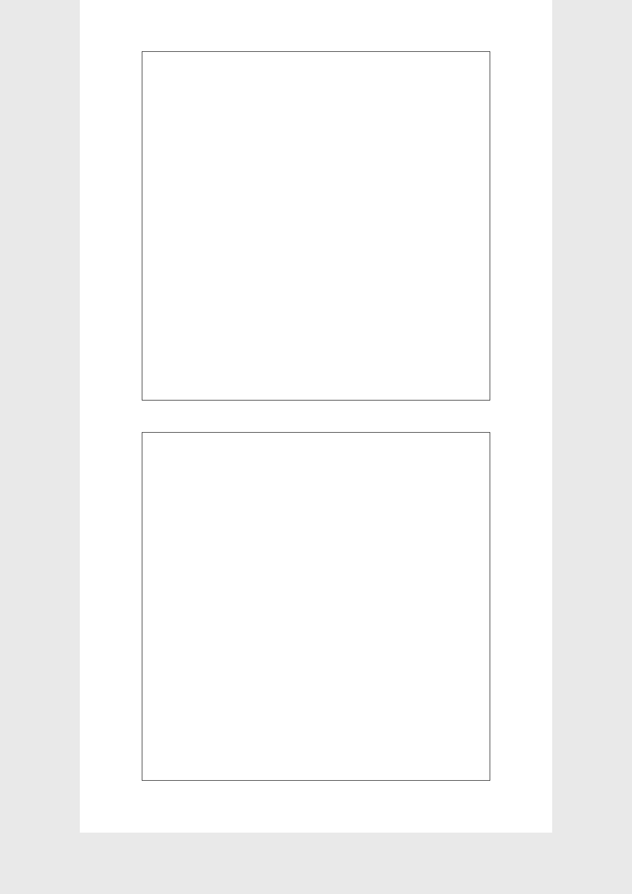Photographic record of a campus gardening and flower-bed construction activity
Figure 1: Volunteers laying angled bricks to mark out the border of a new flower bed.
Figure 2: Watering the newly planted saplings inside the completed brick border.